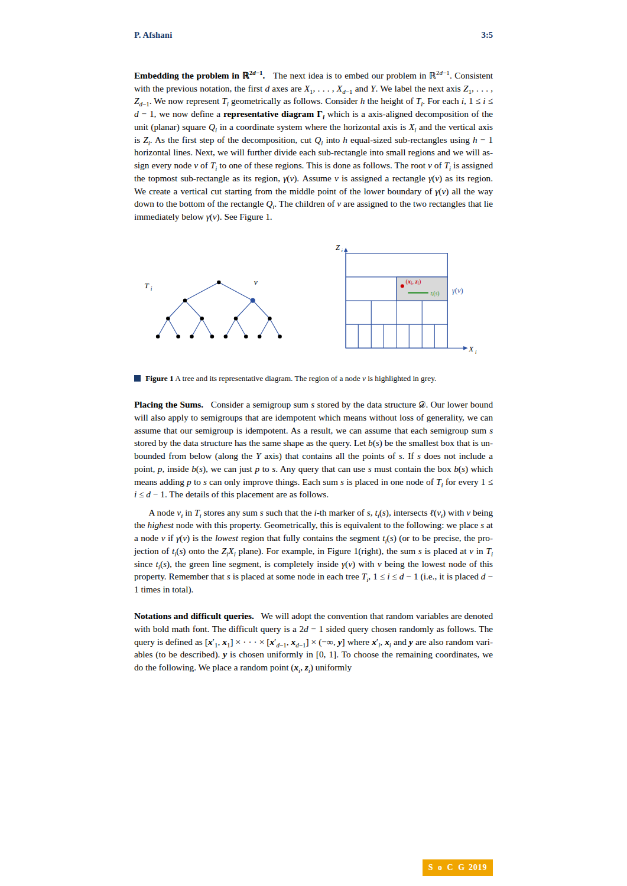P. Afshani 3:5
Embedding the problem in ℝ2d−1. The next idea is to embed our problem in ℝ2d−1. Consistent with the previous notation, the first d axes are X1, . . . , Xd−1 and Y. We label the next axis Z1, . . . , Zd−1. We now represent Ti geometrically as follows. Consider h the height of Ti. For each i, 1 ≤ i ≤ d − 1, we now define a representative diagram Γi which is a axis-aligned decomposition of the unit (planar) square Qi in a coordinate system where the horizontal axis is Xi and the vertical axis is Zi. As the first step of the decomposition, cut Qi into h equal-sized sub-rectangles using h − 1 horizontal lines. Next, we will further divide each sub-rectangle into small regions and we will assign every node v of Ti to one of these regions. This is done as follows. The root v of Ti is assigned the topmost sub-rectangle as its region, γ(v). Assume v is assigned a rectangle γ(v) as its region. We create a vertical cut starting from the middle point of the lower boundary of γ(v) all the way down to the bottom of the rectangle Qi. The children of v are assigned to the two rectangles that lie immediately below γ(v). See Figure 1.
T i v Z i X i (xi, zi) ti(s) γ(v)
Figure 1 A tree and its representative diagram. The region of a node v is highlighted in grey.
Placing the Sums. Consider a semigroup sum s stored by the data structure 𝒟. Our lower bound will also apply to semigroups that are idempotent which means without loss of generality, we can assume that our semigroup is idempotent. As a result, we can assume that each semigroup sum s stored by the data structure has the same shape as the query. Let b(s) be the smallest box that is unbounded from below (along the Y axis) that contains all the points of s. If s does not include a point, p, inside b(s), we can just p to s. Any query that can use s must contain the box b(s) which means adding p to s can only improve things. Each sum s is placed in one node of Ti for every 1 ≤ i ≤ d − 1. The details of this placement are as follows.
A node vi in Ti stores any sum s such that the i-th marker of s, ti(s), intersects ℓ(vi) with v being the highest node with this property. Geometrically, this is equivalent to the following: we place s at a node v if γ(v) is the lowest region that fully contains the segment ti(s) (or to be precise, the projection of ti(s) onto the ZiXi plane). For example, in Figure 1(right), the sum s is placed at v in Ti since ti(s), the green line segment, is completely inside γ(v) with v being the lowest node of this property. Remember that s is placed at some node in each tree Ti, 1 ≤ i ≤ d − 1 (i.e., it is placed d − 1 times in total).
Notations and difficult queries. We will adopt the convention that random variables are denoted with bold math font. The difficult query is a 2d − 1 sided query chosen randomly as follows. The query is defined as [x′1, x1] × · · · × [x′d−1, xd−1] × (−∞, y] where x′i, xi and y are also random variables (to be described). y is chosen uniformly in [0, 1]. To choose the remaining coordinates, we do the following. We place a random point (xi, zi) uniformly
S o C G 2019